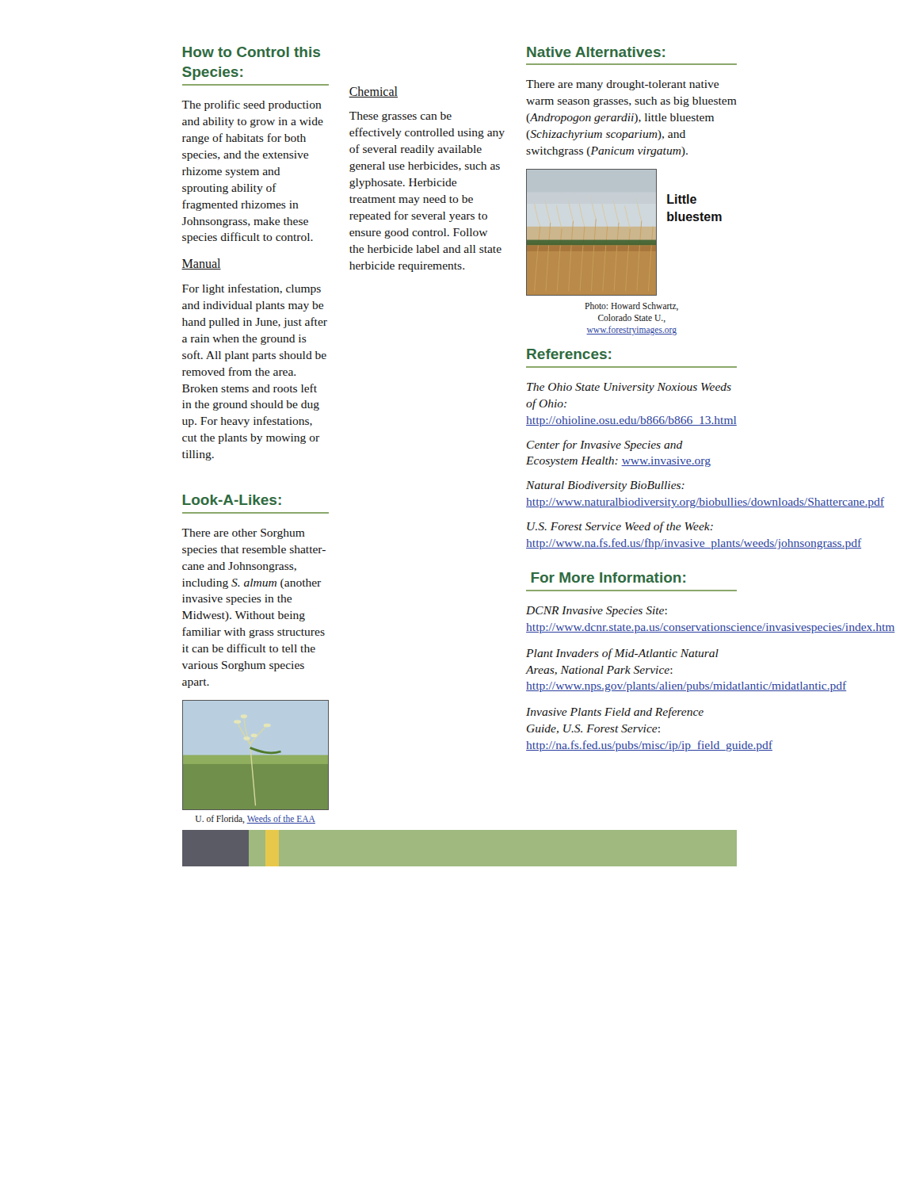How to Control this Species:
The prolific seed production and ability to grow in a wide range of habitats for both species, and the extensive rhizome system and sprouting ability of fragmented rhizomes in Johnsongrass, make these species difficult to control.
Manual
For light infestation, clumps and individual plants may be hand pulled in June, just after a rain when the ground is soft. All plant parts should be removed from the area. Broken stems and roots left in the ground should be dug up. For heavy infestations, cut the plants by mowing or tilling.
Look-A-Likes:
There are other Sorghum species that resemble shatter-cane and Johnsongrass, including S. almum (another invasive species in the Midwest). Without being familiar with grass structures it can be difficult to tell the various Sorghum species apart.
U. of Florida, Weeds of the EAA
Chemical
These grasses can be effectively controlled using any of several readily available general use herbicides, such as glyphosate. Herbicide treatment may need to be repeated for several years to ensure good control. Follow the herbicide label and all state herbicide requirements.
Native Alternatives:
There are many drought-tolerant native warm season grasses, such as big bluestem (Andropogon gerardii), little bluestem (Schizachyrium scoparium), and switchgrass (Panicum virgatum).
Little
bluestem
Photo: Howard Schwartz,
Colorado State U.,
www.forestryimages.org
References:
The Ohio State University Noxious Weeds of Ohio:
http://ohioline.osu.edu/b866/b866_13.html
Center for Invasive Species and Ecosystem Health: www.invasive.org
Natural Biodiversity BioBullies:
http://www.naturalbiodiversity.org/biobullies/downloads/Shattercane.pdf
U.S. Forest Service Weed of the Week: http://www.na.fs.fed.us/fhp/invasive_plants/weeds/johnsongrass.pdf
For More Information:
DCNR Invasive Species Site:
http://www.dcnr.state.pa.us/conservationscience/invasivespecies/index.htm
Plant Invaders of Mid-Atlantic Natural Areas, National Park Service:
http://www.nps.gov/plants/alien/pubs/midatlantic/midatlantic.pdf
Invasive Plants Field and Reference Guide, U.S. Forest Service:
http://na.fs.fed.us/pubs/misc/ip/ip_field_guide.pdf